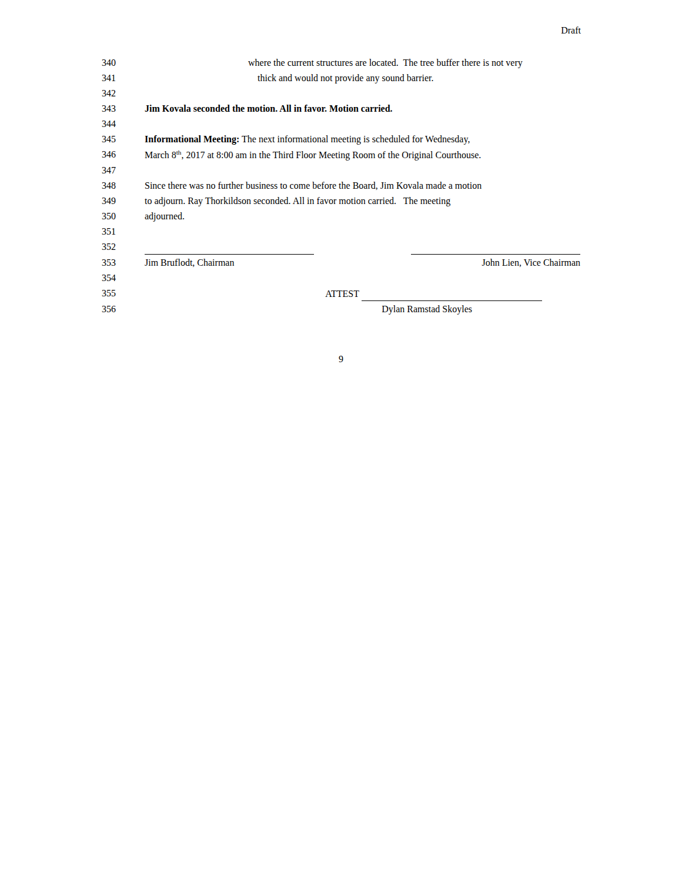Draft
| 340 | where the current structures are located. The tree buffer there is not very |
| 341 | thick and would not provide any sound barrier. |
| 342 | |
| 343 | Jim Kovala seconded the motion. All in favor. Motion carried. |
| 344 | |
| 345 | Informational Meeting: The next informational meeting is scheduled for Wednesday, |
| 346 | March 8 th , 2017 at 8:00 am in the Third Floor Meeting Room of the Original Courthouse. |
| 347 | |
| 348 | Since there was no further business to come before the Board, Jim Kovala made a motion |
| 349 | to adjourn. Ray Thorkildson seconded. All in favor motion carried. The meeting |
| 350 | adjourned. |
| 351 | |
| 352 | |
| 353 | Jim Bruflodt, Chairman John Lien, Vice Chairman |
| 354 | |
| 355 | ATTEST |
| 356 | Dylan Ramstad Skoyles |
9